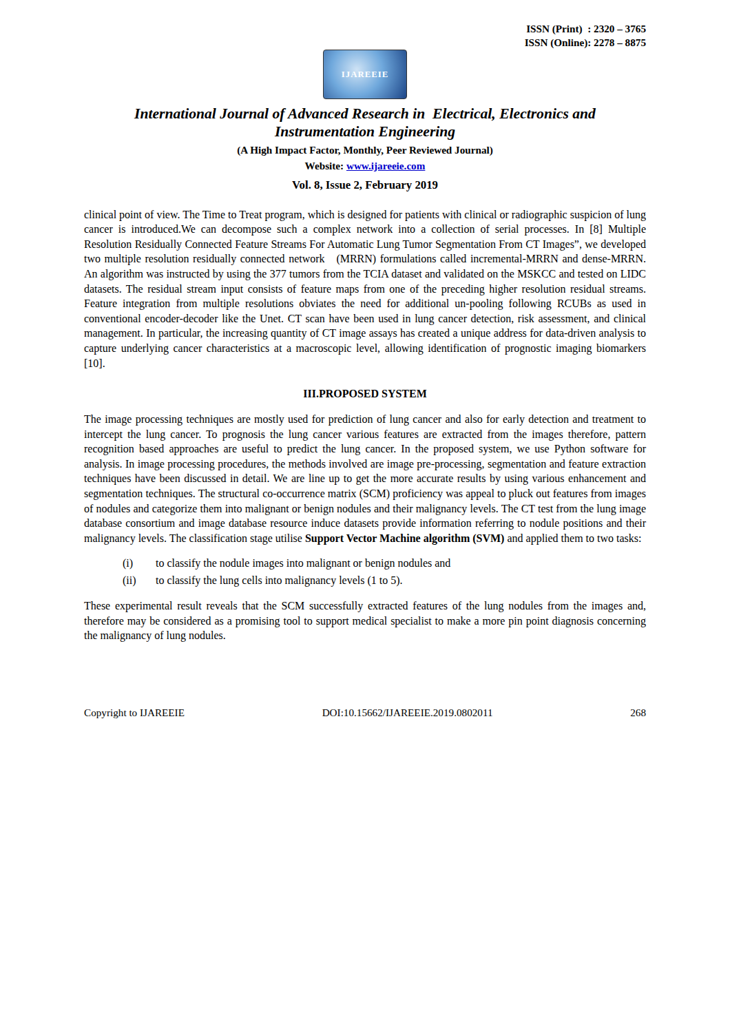ISSN (Print) : 2320 – 3765
ISSN (Online): 2278 – 8875
IJAREEIE
International Journal of Advanced Research in Electrical, Electronics and Instrumentation Engineering
(A High Impact Factor, Monthly, Peer Reviewed Journal)
Website: www.ijareeie.com
Vol. 8, Issue 2, February 2019
clinical point of view. The Time to Treat program, which is designed for patients with clinical or radiographic suspicion of lung cancer is introduced.We can decompose such a complex network into a collection of serial processes. In [8] Multiple Resolution Residually Connected Feature Streams For Automatic Lung Tumor Segmentation From CT Images”, we developed two multiple resolution residually connected network (MRRN) formulations called incremental-MRRN and dense-MRRN. An algorithm was instructed by using the 377 tumors from the TCIA dataset and validated on the MSKCC and tested on LIDC datasets. The residual stream input consists of feature maps from one of the preceding higher resolution residual streams. Feature integration from multiple resolutions obviates the need for additional un-pooling following RCUBs as used in conventional encoder-decoder like the Unet. CT scan have been used in lung cancer detection, risk assessment, and clinical management. In particular, the increasing quantity of CT image assays has created a unique address for data-driven analysis to capture underlying cancer characteristics at a macroscopic level, allowing identification of prognostic imaging biomarkers [10].
III.PROPOSED SYSTEM
The image processing techniques are mostly used for prediction of lung cancer and also for early detection and treatment to intercept the lung cancer. To prognosis the lung cancer various features are extracted from the images therefore, pattern recognition based approaches are useful to predict the lung cancer. In the proposed system, we use Python software for analysis. In image processing procedures, the methods involved are image pre-processing, segmentation and feature extraction techniques have been discussed in detail. We are line up to get the more accurate results by using various enhancement and segmentation techniques. The structural co-occurrence matrix (SCM) proficiency was appeal to pluck out features from images of nodules and categorize them into malignant or benign nodules and their malignancy levels. The CT test from the lung image database consortium and image database resource induce datasets provide information referring to nodule positions and their malignancy levels. The classification stage utilise Support Vector Machine algorithm (SVM) and applied them to two tasks:
(i) to classify the nodule images into malignant or benign nodules and
(ii) to classify the lung cells into malignancy levels (1 to 5).
These experimental result reveals that the SCM successfully extracted features of the lung nodules from the images and, therefore may be considered as a promising tool to support medical specialist to make a more pin point diagnosis concerning the malignancy of lung nodules.
Copyright to IJAREEIE DOI:10.15662/IJAREEIE.2019.0802011 268